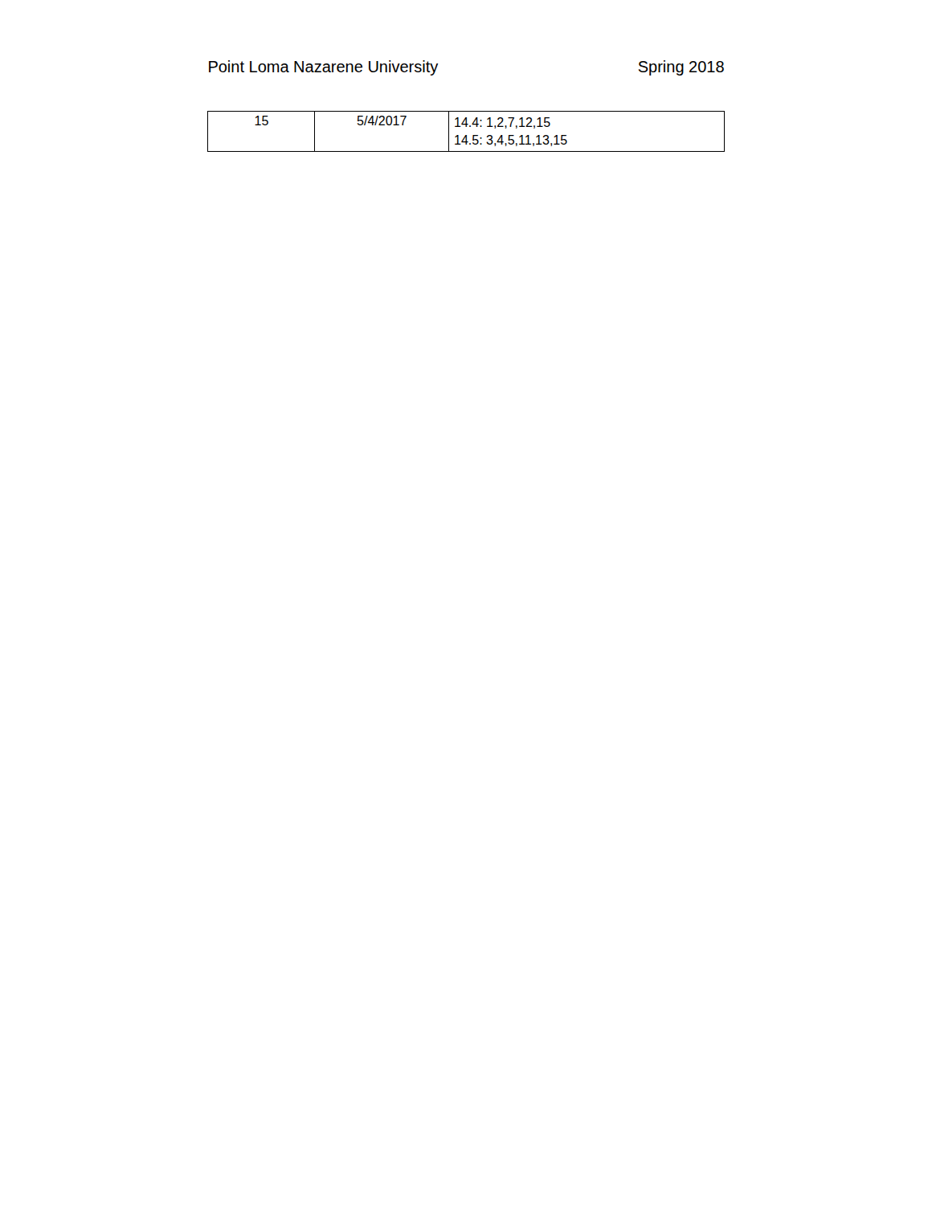Point Loma Nazarene University
Spring 2018
| 15 | 5/4/2017 | 14.4: 1,2,7,12,15 14.5: 3,4,5,11,13,15 |